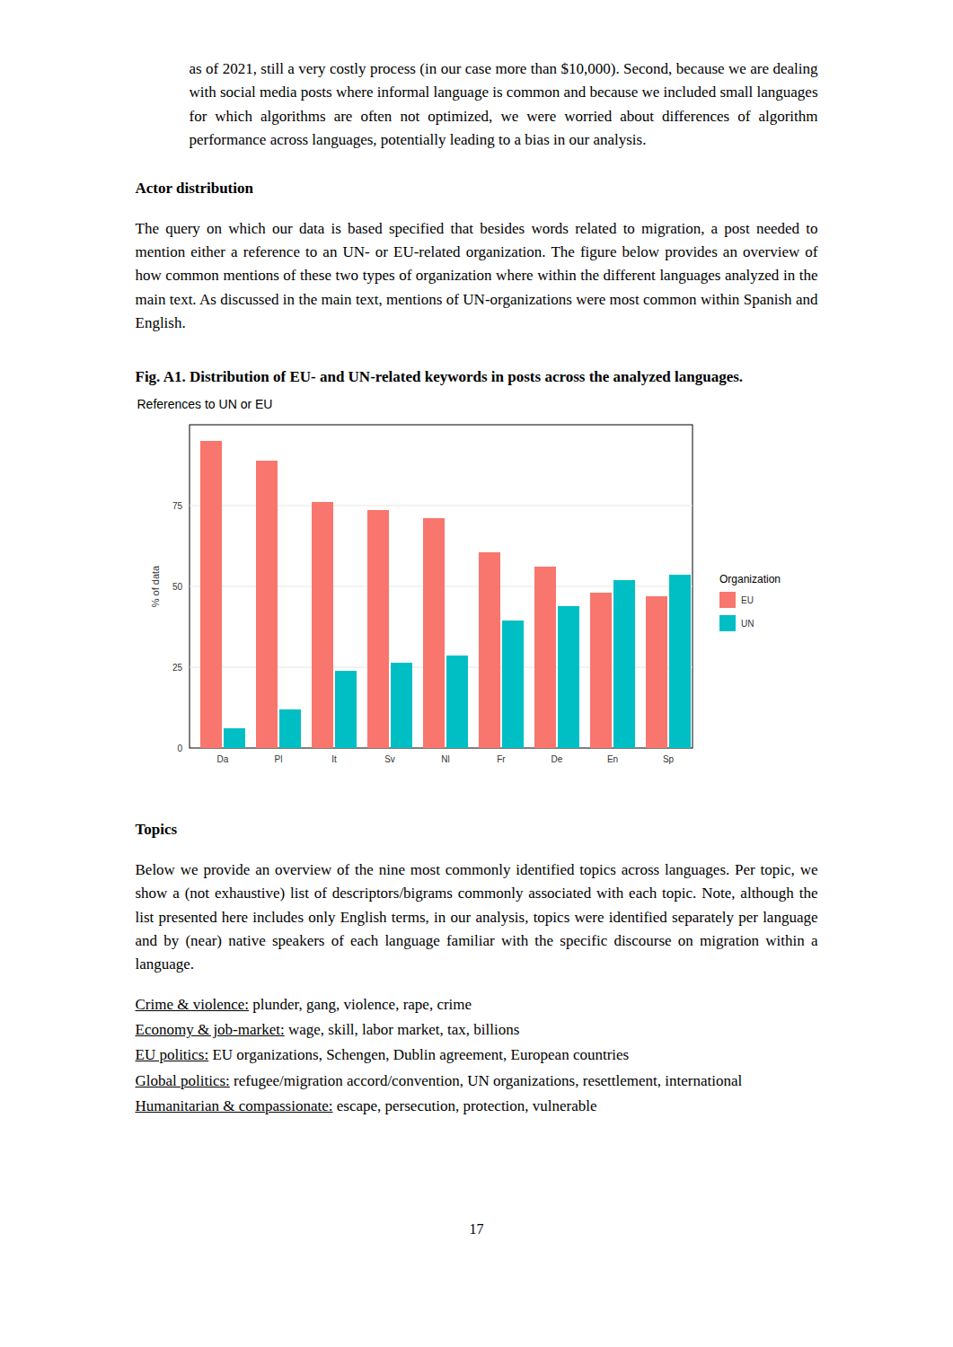as of 2021, still a very costly process (in our case more than $10,000). Second, because we are dealing with social media posts where informal language is common and because we included small languages for which algorithms are often not optimized, we were worried about differences of algorithm performance across languages, potentially leading to a bias in our analysis.
Actor distribution
The query on which our data is based specified that besides words related to migration, a post needed to mention either a reference to an UN- or EU-related organization. The figure below provides an overview of how common mentions of these two types of organization where within the different languages analyzed in the main text. As discussed in the main text, mentions of UN-organizations were most common within Spanish and English.
Fig. A1. Distribution of EU- and UN-related keywords in posts across the analyzed languages.
References to UN or EU
0 25 50 75 % of data Da Pl It Sv Nl Fr De En Sp Organization EU UN
Topics
Below we provide an overview of the nine most commonly identified topics across languages. Per topic, we show a (not exhaustive) list of descriptors/bigrams commonly associated with each topic. Note, although the list presented here includes only English terms, in our analysis, topics were identified separately per language and by (near) native speakers of each language familiar with the specific discourse on migration within a language.
Crime & violence: plunder, gang, violence, rape, crime
Economy & job-market: wage, skill, labor market, tax, billions
EU politics: EU organizations, Schengen, Dublin agreement, European countries
Global politics: refugee/migration accord/convention, UN organizations, resettlement, international
Humanitarian & compassionate: escape, persecution, protection, vulnerable
17